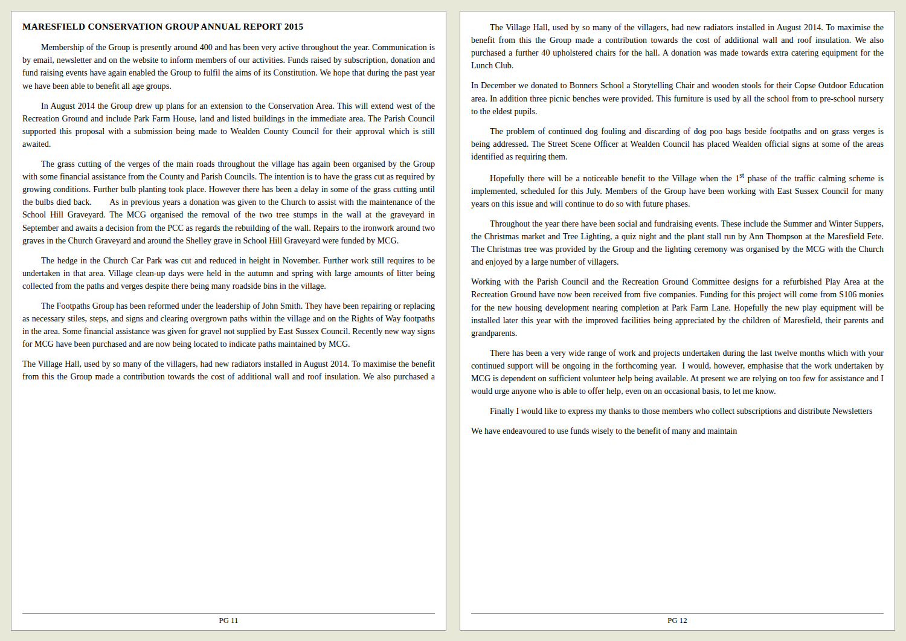MARESFIELD CONSERVATION GROUP ANNUAL REPORT 2015
Membership of the Group is presently around 400 and has been very active throughout the year. Communication is by email, newsletter and on the website to inform members of our activities. Funds raised by subscription, donation and fund raising events have again enabled the Group to fulfil the aims of its Constitution. We hope that during the past year we have been able to benefit all age groups.
In August 2014 the Group drew up plans for an extension to the Conservation Area. This will extend west of the Recreation Ground and include Park Farm House, land and listed buildings in the immediate area. The Parish Council supported this proposal with a submission being made to Wealden County Council for their approval which is still awaited.
The grass cutting of the verges of the main roads throughout the village has again been organised by the Group with some financial assistance from the County and Parish Councils. The intention is to have the grass cut as required by growing conditions. Further bulb planting took place. However there has been a delay in some of the grass cutting until the bulbs died back. As in previous years a donation was given to the Church to assist with the maintenance of the School Hill Graveyard. The MCG organised the removal of the two tree stumps in the wall at the graveyard in September and awaits a decision from the PCC as regards the rebuilding of the wall. Repairs to the ironwork around two graves in the Church Graveyard and around the Shelley grave in School Hill Graveyard were funded by MCG.
The hedge in the Church Car Park was cut and reduced in height in November. Further work still requires to be undertaken in that area. Village clean-up days were held in the autumn and spring with large amounts of litter being collected from the paths and verges despite there being many roadside bins in the village.
The Footpaths Group has been reformed under the leadership of John Smith. They have been repairing or replacing as necessary stiles, steps, and signs and clearing overgrown paths within the village and on the Rights of Way footpaths in the area. Some financial assistance was given for gravel not supplied by East Sussex Council. Recently new way signs for MCG have been purchased and are now being located to indicate paths maintained by MCG.
The Village Hall, used by so many of the villagers, had new radiators installed in August 2014. To maximise the benefit from this the Group made a contribution towards the cost of additional wall and roof insulation. We also purchased a further 40 upholstered chairs for the hall. A donation was made towards extra catering equipment for the Lunch Club.
PG 11
The Village Hall, used by so many of the villagers, had new radiators installed in August 2014. To maximise the benefit from this the Group made a contribution towards the cost of additional wall and roof insulation. We also purchased a further 40 upholstered chairs for the hall. A donation was made towards extra catering equipment for the Lunch Club.
In December we donated to Bonners School a Storytelling Chair and wooden stools for their Copse Outdoor Education area. In addition three picnic benches were provided. This furniture is used by all the school from to pre-school nursery to the eldest pupils.
The problem of continued dog fouling and discarding of dog poo bags beside footpaths and on grass verges is being addressed. The Street Scene Officer at Wealden Council has placed Wealden official signs at some of the areas identified as requiring them.
Hopefully there will be a noticeable benefit to the Village when the 1st phase of the traffic calming scheme is implemented, scheduled for this July. Members of the Group have been working with East Sussex Council for many years on this issue and will continue to do so with future phases.
Throughout the year there have been social and fundraising events. These include the Summer and Winter Suppers, the Christmas market and Tree Lighting, a quiz night and the plant stall run by Ann Thompson at the Maresfield Fete. The Christmas tree was provided by the Group and the lighting ceremony was organised by the MCG with the Church and enjoyed by a large number of villagers.
Working with the Parish Council and the Recreation Ground Committee designs for a refurbished Play Area at the Recreation Ground have now been received from five companies. Funding for this project will come from S106 monies for the new housing development nearing completion at Park Farm Lane. Hopefully the new play equipment will be installed later this year with the improved facilities being appreciated by the children of Maresfield, their parents and grandparents.
There has been a very wide range of work and projects undertaken during the last twelve months which with your continued support will be ongoing in the forthcoming year. I would, however, emphasise that the work undertaken by MCG is dependent on sufficient volunteer help being available. At present we are relying on too few for assistance and I would urge anyone who is able to offer help, even on an occasional basis, to let me know.
Finally I would like to express my thanks to those members who collect subscriptions and distribute Newsletters
We have endeavoured to use funds wisely to the benefit of many and maintain
PG 12